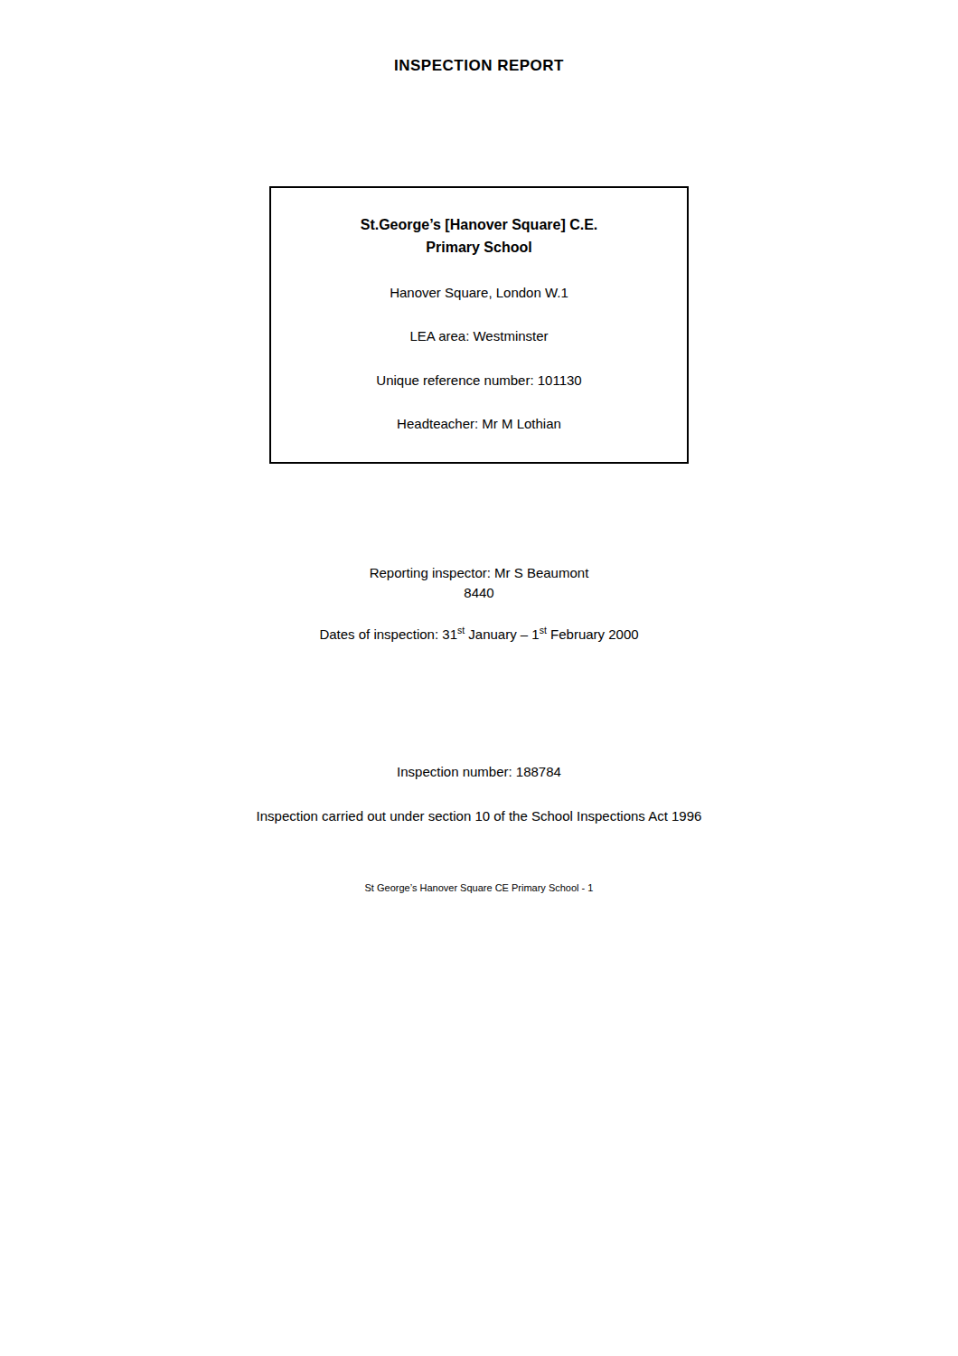INSPECTION REPORT
St.George’s [Hanover Square] C.E.
Primary School
Hanover Square, London W.1
LEA area: Westminster
Unique reference number: 101130
Headteacher: Mr M Lothian
Reporting inspector: Mr S Beaumont
8440
Dates of inspection: 31st January – 1st February 2000
Inspection number: 188784
Inspection carried out under section 10 of the School Inspections Act 1996
St George’s Hanover Square CE Primary School - 1